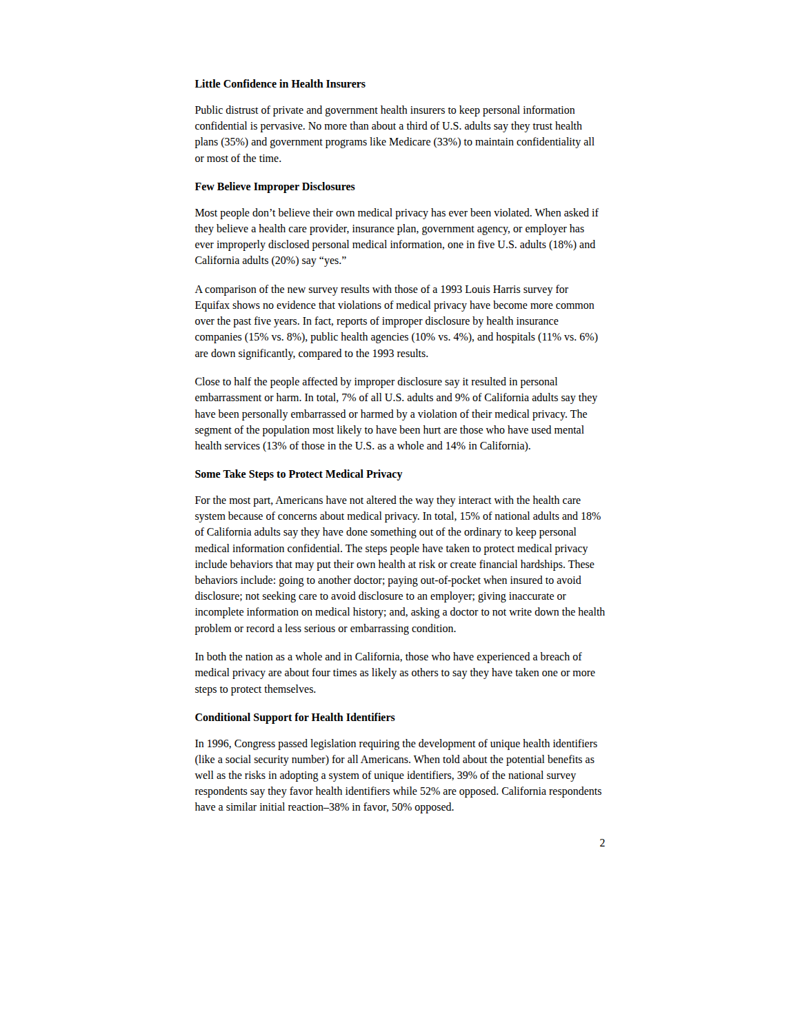Little Confidence in Health Insurers
Public distrust of private and government health insurers to keep personal information confidential is pervasive. No more than about a third of U.S. adults say they trust health plans (35%) and government programs like Medicare (33%) to maintain confidentiality all or most of the time.
Few Believe Improper Disclosures
Most people don’t believe their own medical privacy has ever been violated. When asked if they believe a health care provider, insurance plan, government agency, or employer has ever improperly disclosed personal medical information, one in five U.S. adults (18%) and California adults (20%) say “yes.”
A comparison of the new survey results with those of a 1993 Louis Harris survey for Equifax shows no evidence that violations of medical privacy have become more common over the past five years. In fact, reports of improper disclosure by health insurance companies (15% vs. 8%), public health agencies (10% vs. 4%), and hospitals (11% vs. 6%) are down significantly, compared to the 1993 results.
Close to half the people affected by improper disclosure say it resulted in personal embarrassment or harm. In total, 7% of all U.S. adults and 9% of California adults say they have been personally embarrassed or harmed by a violation of their medical privacy. The segment of the population most likely to have been hurt are those who have used mental health services (13% of those in the U.S. as a whole and 14% in California).
Some Take Steps to Protect Medical Privacy
For the most part, Americans have not altered the way they interact with the health care system because of concerns about medical privacy. In total, 15% of national adults and 18% of California adults say they have done something out of the ordinary to keep personal medical information confidential. The steps people have taken to protect medical privacy include behaviors that may put their own health at risk or create financial hardships. These behaviors include: going to another doctor; paying out-of-pocket when insured to avoid disclosure; not seeking care to avoid disclosure to an employer; giving inaccurate or incomplete information on medical history; and, asking a doctor to not write down the health problem or record a less serious or embarrassing condition.
In both the nation as a whole and in California, those who have experienced a breach of medical privacy are about four times as likely as others to say they have taken one or more steps to protect themselves.
Conditional Support for Health Identifiers
In 1996, Congress passed legislation requiring the development of unique health identifiers (like a social security number) for all Americans. When told about the potential benefits as well as the risks in adopting a system of unique identifiers, 39% of the national survey respondents say they favor health identifiers while 52% are opposed. California respondents have a similar initial reaction–38% in favor, 50% opposed.
2